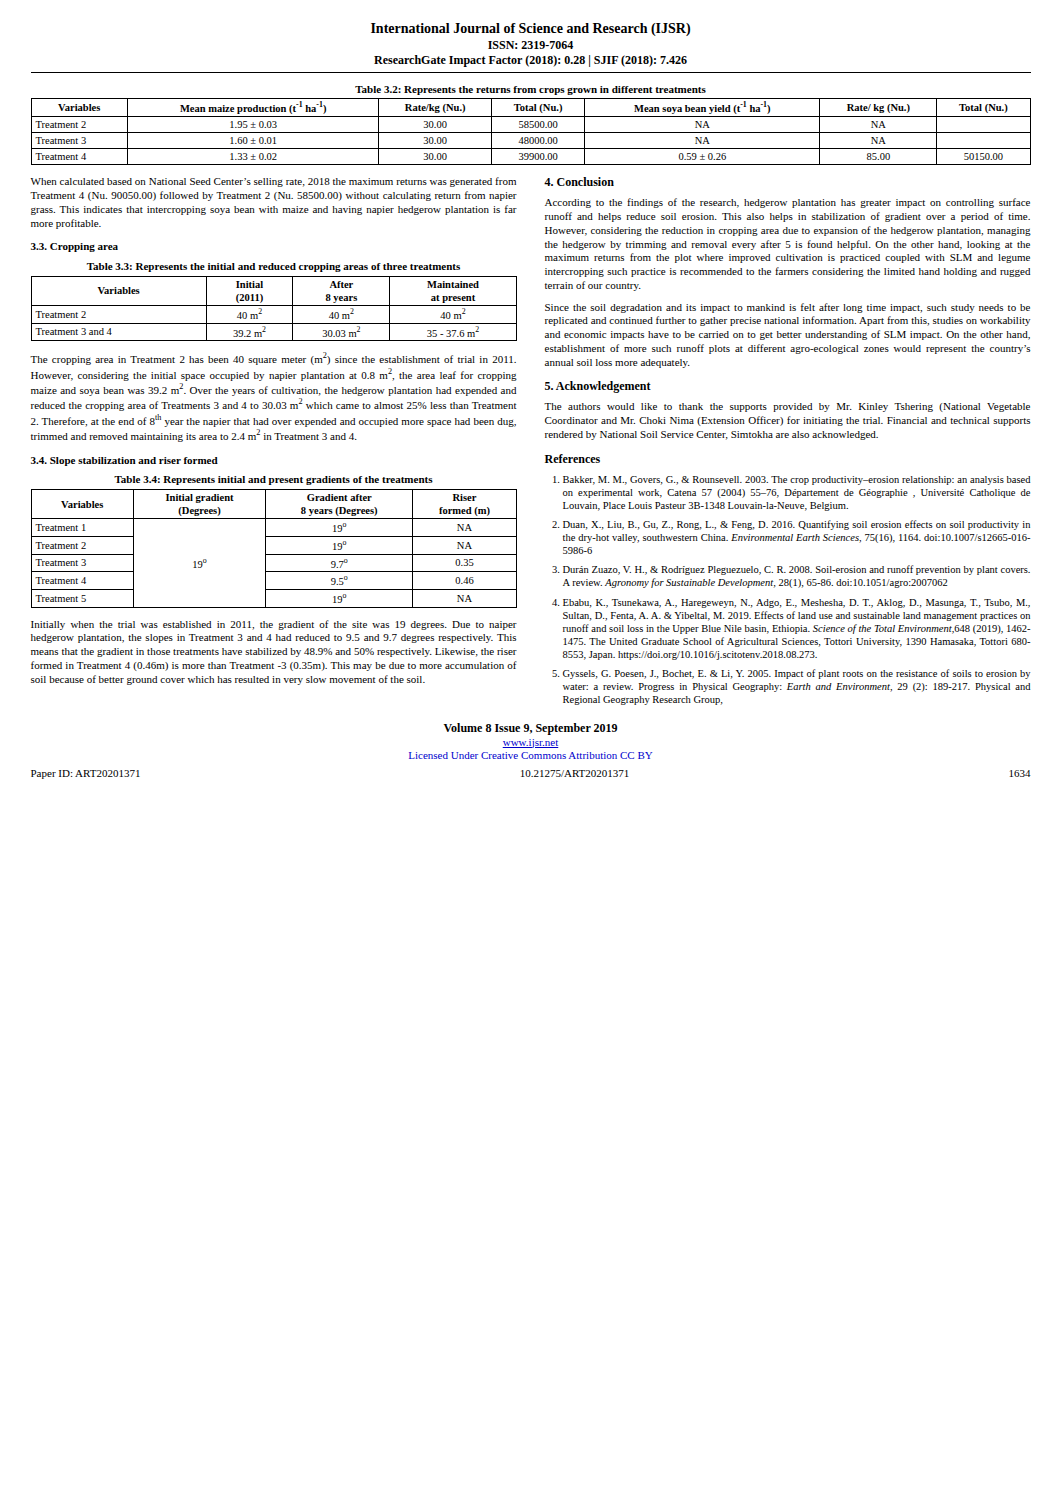International Journal of Science and Research (IJSR)
ISSN: 2319-7064
ResearchGate Impact Factor (2018): 0.28 | SJIF (2018): 7.426
Table 3.2: Represents the returns from crops grown in different treatments
| Variables | Mean maize production (t -1 ha -1 ) | Rate/kg (Nu.) | Total (Nu.) | Mean soya bean yield (t -1 ha -1 ) | Rate/ kg (Nu.) | Total (Nu.) |
| --- | --- | --- | --- | --- | --- | --- |
| Treatment 2 | 1.95 ± 0.03 | 30.00 | 58500.00 | NA | NA | |
| Treatment 3 | 1.60 ± 0.01 | 30.00 | 48000.00 | NA | NA | |
| Treatment 4 | 1.33 ± 0.02 | 30.00 | 39900.00 | 0.59 ± 0.26 | 85.00 | 50150.00 |
When calculated based on National Seed Center’s selling rate, 2018 the maximum returns was generated from Treatment 4 (Nu. 90050.00) followed by Treatment 2 (Nu. 58500.00) without calculating return from napier grass. This indicates that intercropping soya bean with maize and having napier hedgerow plantation is far more profitable.
3.3. Cropping area
Table 3.3: Represents the initial and reduced cropping areas of three treatments
| Variables | Initial (2011) | After 8 years | Maintained at present |
| --- | --- | --- | --- |
| Treatment 2 | 40 m 2 | 40 m 2 | 40 m 2 |
| Treatment 3 and 4 | 39.2 m 2 | 30.03 m 2 | 35 - 37.6 m 2 |
The cropping area in Treatment 2 has been 40 square meter (m2) since the establishment of trial in 2011. However, considering the initial space occupied by napier plantation at 0.8 m2, the area leaf for cropping maize and soya bean was 39.2 m2. Over the years of cultivation, the hedgerow plantation had expended and reduced the cropping area of Treatments 3 and 4 to 30.03 m2 which came to almost 25% less than Treatment 2. Therefore, at the end of 8th year the napier that had over expended and occupied more space had been dug, trimmed and removed maintaining its area to 2.4 m2 in Treatment 3 and 4.
3.4. Slope stabilization and riser formed
Table 3.4: Represents initial and present gradients of the treatments
| Variables | Initial gradient (Degrees) | Gradient after 8 years (Degrees) | Riser formed (m) |
| --- | --- | --- | --- |
| Treatment 1 | 19 o | 19 o | NA |
| Treatment 2 | 19 o | NA |
| Treatment 3 | 9.7 o | 0.35 |
| Treatment 4 | 9.5 o | 0.46 |
| Treatment 5 | 19 o | NA |
Initially when the trial was established in 2011, the gradient of the site was 19 degrees. Due to naiper hedgerow plantation, the slopes in Treatment 3 and 4 had reduced to 9.5 and 9.7 degrees respectively. This means that the gradient in those treatments have stabilized by 48.9% and 50% respectively. Likewise, the riser formed in Treatment 4 (0.46m) is more than Treatment -3 (0.35m). This may be due to more accumulation of soil because of better ground cover which has resulted in very slow movement of the soil.
4. Conclusion
According to the findings of the research, hedgerow plantation has greater impact on controlling surface runoff and helps reduce soil erosion. This also helps in stabilization of gradient over a period of time. However, considering the reduction in cropping area due to expansion of the hedgerow plantation, managing the hedgerow by trimming and removal every after 5 is found helpful. On the other hand, looking at the maximum returns from the plot where improved cultivation is practiced coupled with SLM and legume intercropping such practice is recommended to the farmers considering the limited hand holding and rugged terrain of our country.
Since the soil degradation and its impact to mankind is felt after long time impact, such study needs to be replicated and continued further to gather precise national information. Apart from this, studies on workability and economic impacts have to be carried on to get better understanding of SLM impact. On the other hand, establishment of more such runoff plots at different agro-ecological zones would represent the country’s annual soil loss more adequately.
5. Acknowledgement
The authors would like to thank the supports provided by Mr. Kinley Tshering (National Vegetable Coordinator and Mr. Choki Nima (Extension Officer) for initiating the trial. Financial and technical supports rendered by National Soil Service Center, Simtokha are also acknowledged.
References
Bakker, M. M., Govers, G., & Rounsevell. 2003. The crop productivity–erosion relationship: an analysis based on experimental work, Catena 57 (2004) 55–76, Département de Géographie , Université Catholique de Louvain, Place Louis Pasteur 3B-1348 Louvain-la-Neuve, Belgium.
Duan, X., Liu, B., Gu, Z., Rong, L., & Feng, D. 2016. Quantifying soil erosion effects on soil productivity in the dry-hot valley, southwestern China. Environmental Earth Sciences, 75(16), 1164. doi:10.1007/s12665-016-5986-6
Durán Zuazo, V. H., & Rodríguez Pleguezuelo, C. R. 2008. Soil-erosion and runoff prevention by plant covers. A review. Agronomy for Sustainable Development, 28(1), 65-86. doi:10.1051/agro:2007062
Ebabu, K., Tsunekawa, A., Haregeweyn, N., Adgo, E., Meshesha, D. T., Aklog, D., Masunga, T., Tsubo, M., Sultan, D., Fenta, A. A. & Yibeltal, M. 2019. Effects of land use and sustainable land management practices on runoff and soil loss in the Upper Blue Nile basin, Ethiopia. Science of the Total Environment, 648 (2019), 1462-1475. The United Graduate School of Agricultural Sciences, Tottori University, 1390 Hamasaka, Tottori 680-8553, Japan. https://doi.org/10.1016/j.scitotenv.2018.08.273.
Gyssels, G. Poesen, J., Bochet, E. & Li, Y. 2005. Impact of plant roots on the resistance of soils to erosion by water: a review. Progress in Physical Geography: Earth and Environment, 29 (2): 189-217. Physical and Regional Geography Research Group,
Volume 8 Issue 9, September 2019
www.ijsr.net
Licensed Under Creative Commons Attribution CC BY
Paper ID: ART20201371 10.21275/ART20201371 1634